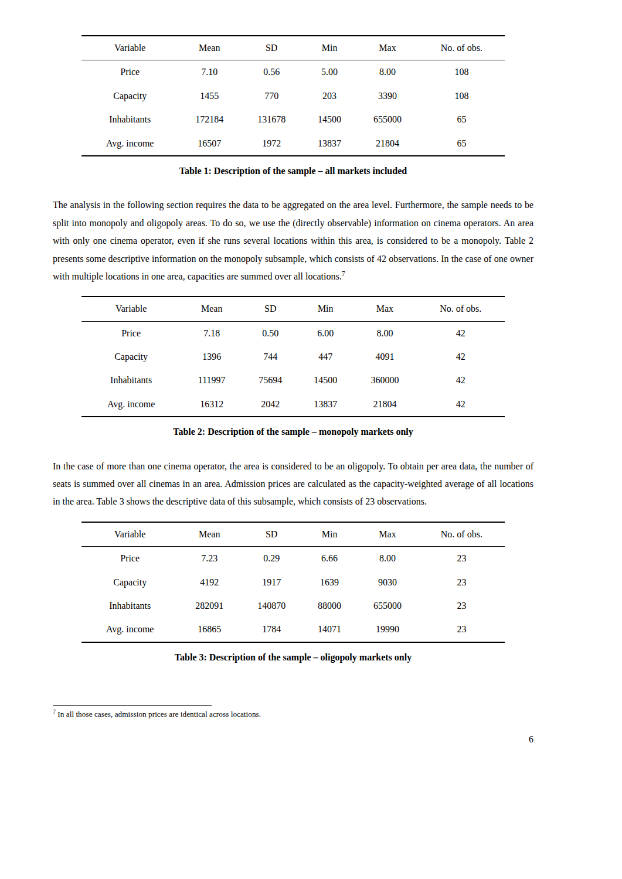Table 1: Description of the sample – all markets included
| Variable | Mean | SD | Min | Max | No. of obs. |
| --- | --- | --- | --- | --- | --- |
| Price | 7.10 | 0.56 | 5.00 | 8.00 | 108 |
| Capacity | 1455 | 770 | 203 | 3390 | 108 |
| Inhabitants | 172184 | 131678 | 14500 | 655000 | 65 |
| Avg. income | 16507 | 1972 | 13837 | 21804 | 65 |
The analysis in the following section requires the data to be aggregated on the area level. Furthermore, the sample needs to be split into monopoly and oligopoly areas. To do so, we use the (directly observable) information on cinema operators. An area with only one cinema operator, even if she runs several locations within this area, is considered to be a monopoly. Table 2 presents some descriptive information on the monopoly subsample, which consists of 42 observations. In the case of one owner with multiple locations in one area, capacities are summed over all locations.7
Table 2: Description of the sample – monopoly markets only
| Variable | Mean | SD | Min | Max | No. of obs. |
| --- | --- | --- | --- | --- | --- |
| Price | 7.18 | 0.50 | 6.00 | 8.00 | 42 |
| Capacity | 1396 | 744 | 447 | 4091 | 42 |
| Inhabitants | 111997 | 75694 | 14500 | 360000 | 42 |
| Avg. income | 16312 | 2042 | 13837 | 21804 | 42 |
In the case of more than one cinema operator, the area is considered to be an oligopoly. To obtain per area data, the number of seats is summed over all cinemas in an area. Admission prices are calculated as the capacity-weighted average of all locations in the area. Table 3 shows the descriptive data of this subsample, which consists of 23 observations.
Table 3: Description of the sample – oligopoly markets only
| Variable | Mean | SD | Min | Max | No. of obs. |
| --- | --- | --- | --- | --- | --- |
| Price | 7.23 | 0.29 | 6.66 | 8.00 | 23 |
| Capacity | 4192 | 1917 | 1639 | 9030 | 23 |
| Inhabitants | 282091 | 140870 | 88000 | 655000 | 23 |
| Avg. income | 16865 | 1784 | 14071 | 19990 | 23 |
7 In all those cases, admission prices are identical across locations.
6